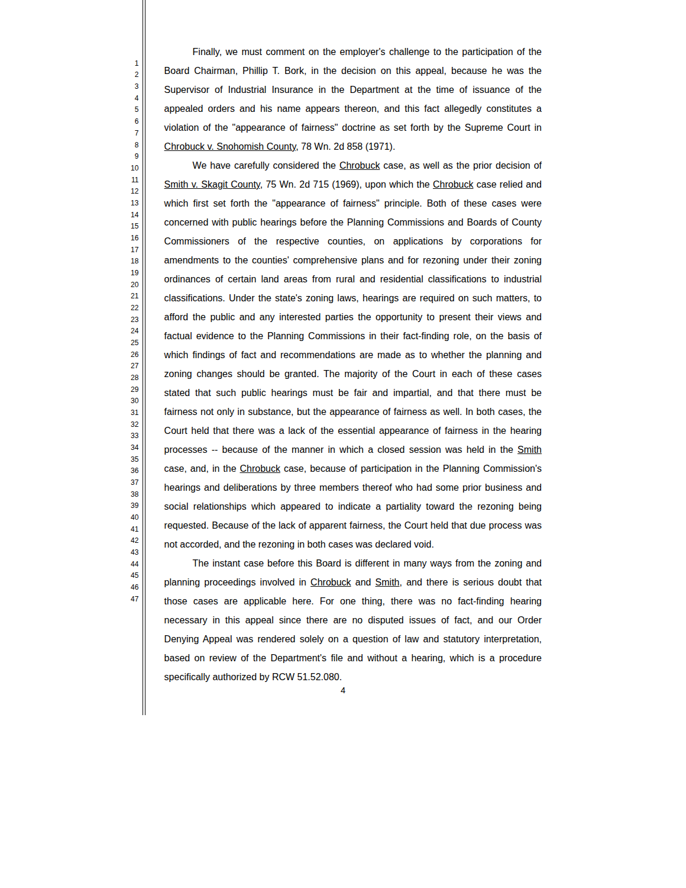1
2
3
4
5
6
7
8
9
10
11
12
13
14
15
16
17
18
19
20
21
22
23
24
25
26
27
28
29
30
31
32
33
34
35
36
37
38
39
40
41
42
43
44
45
46
47
Finally, we must comment on the employer's challenge to the participation of the Board Chairman, Phillip T. Bork, in the decision on this appeal, because he was the Supervisor of Industrial Insurance in the Department at the time of issuance of the appealed orders and his name appears thereon, and this fact allegedly constitutes a violation of the "appearance of fairness" doctrine as set forth by the Supreme Court in Chrobuck v. Snohomish County, 78 Wn. 2d 858 (1971).
We have carefully considered the Chrobuck case, as well as the prior decision of Smith v. Skagit County, 75 Wn. 2d 715 (1969), upon which the Chrobuck case relied and which first set forth the "appearance of fairness" principle. Both of these cases were concerned with public hearings before the Planning Commissions and Boards of County Commissioners of the respective counties, on applications by corporations for amendments to the counties' comprehensive plans and for rezoning under their zoning ordinances of certain land areas from rural and residential classifications to industrial classifications. Under the state's zoning laws, hearings are required on such matters, to afford the public and any interested parties the opportunity to present their views and factual evidence to the Planning Commissions in their fact-finding role, on the basis of which findings of fact and recommendations are made as to whether the planning and zoning changes should be granted. The majority of the Court in each of these cases stated that such public hearings must be fair and impartial, and that there must be fairness not only in substance, but the appearance of fairness as well. In both cases, the Court held that there was a lack of the essential appearance of fairness in the hearing processes -- because of the manner in which a closed session was held in the Smith case, and, in the Chrobuck case, because of participation in the Planning Commission's hearings and deliberations by three members thereof who had some prior business and social relationships which appeared to indicate a partiality toward the rezoning being requested. Because of the lack of apparent fairness, the Court held that due process was not accorded, and the rezoning in both cases was declared void.
The instant case before this Board is different in many ways from the zoning and planning proceedings involved in Chrobuck and Smith, and there is serious doubt that those cases are applicable here. For one thing, there was no fact-finding hearing necessary in this appeal since there are no disputed issues of fact, and our Order Denying Appeal was rendered solely on a question of law and statutory interpretation, based on review of the Department's file and without a hearing, which is a procedure specifically authorized by RCW 51.52.080.
4